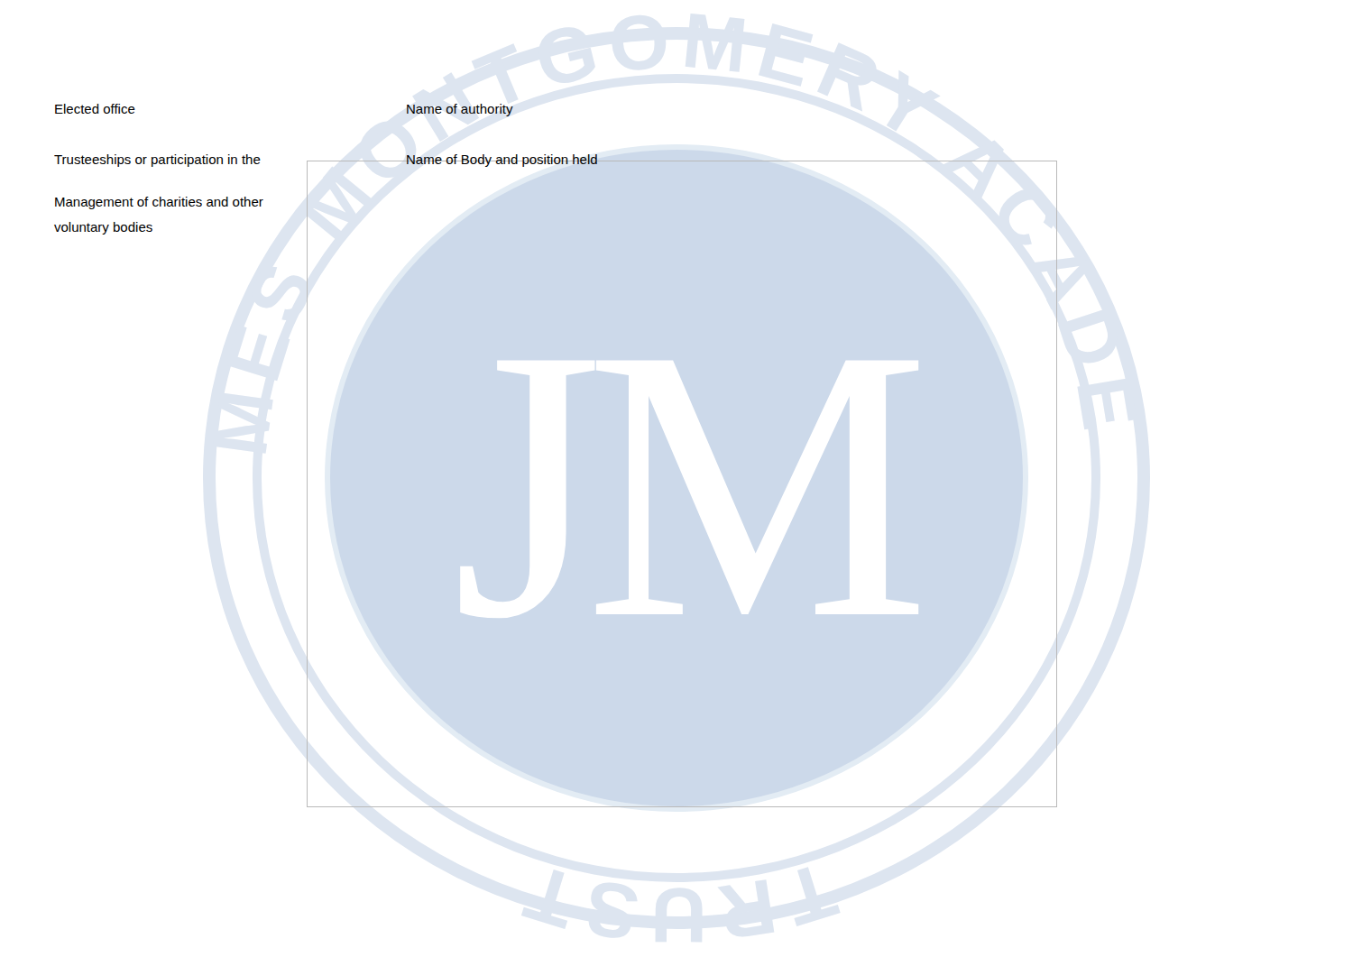JM
JAMES MONTGOMERY ACADEMY TRUST
Elected office
Name of authority
Trusteeships or participation in the
Name of Body and position held
Management of charities and other
voluntary bodies